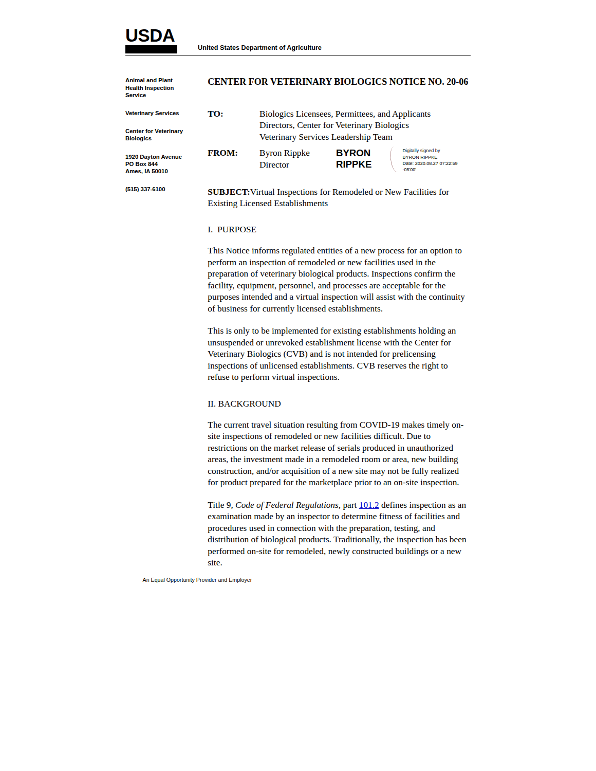USDA
United States Department of Agriculture
Animal and Plant
Health Inspection
Service
Veterinary Services
Center for Veterinary
Biologics
1920 Dayton Avenue
PO Box 844
Ames, IA 50010
(515) 337-6100
CENTER FOR VETERINARY BIOLOGICS NOTICE NO. 20-06
| TO: | Biologics Licensees, Permittees, and Applicants Directors, Center for Veterinary Biologics Veterinary Services Leadership Team |
| FROM: | Byron Rippke Director BYRON RIPPKE Digitally signed by BYRON RIPPKE Date: 2020.08.27 07:22:59 -05'00' |
SUBJECT: Virtual Inspections for Remodeled or New Facilities for Existing Licensed Establishments
I. PURPOSE
This Notice informs regulated entities of a new process for an option to perform an inspection of remodeled or new facilities used in the preparation of veterinary biological products. Inspections confirm the facility, equipment, personnel, and processes are acceptable for the purposes intended and a virtual inspection will assist with the continuity of business for currently licensed establishments.
This is only to be implemented for existing establishments holding an unsuspended or unrevoked establishment license with the Center for Veterinary Biologics (CVB) and is not intended for prelicensing inspections of unlicensed establishments. CVB reserves the right to refuse to perform virtual inspections.
II. BACKGROUND
The current travel situation resulting from COVID-19 makes timely on-site inspections of remodeled or new facilities difficult. Due to restrictions on the market release of serials produced in unauthorized areas, the investment made in a remodeled room or area, new building construction, and/or acquisition of a new site may not be fully realized for product prepared for the marketplace prior to an on-site inspection.
Title 9, Code of Federal Regulations, part 101.2 defines inspection as an examination made by an inspector to determine fitness of facilities and procedures used in connection with the preparation, testing, and distribution of biological products. Traditionally, the inspection has been performed on-site for remodeled, newly constructed buildings or a new site.
An Equal Opportunity Provider and Employer